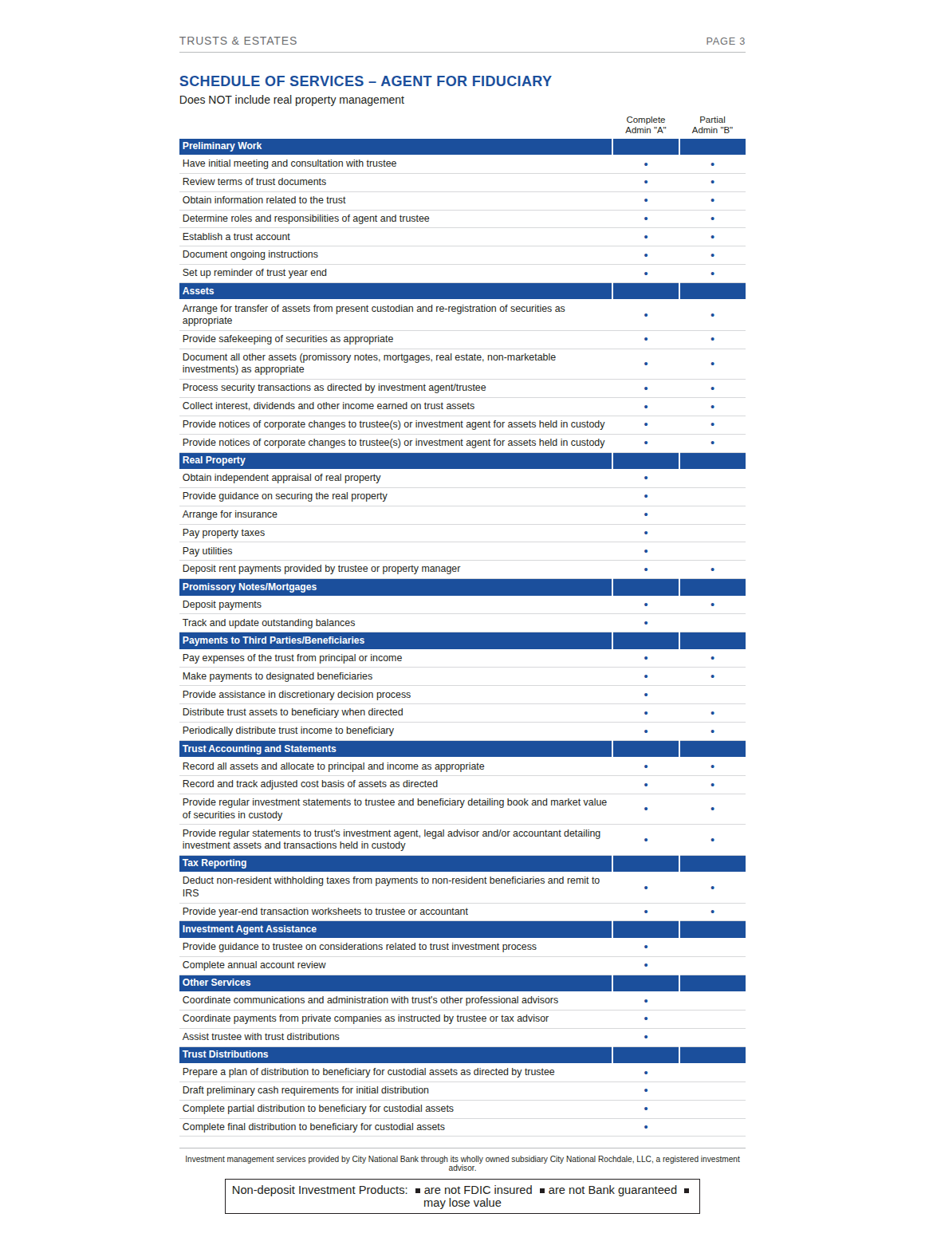Trusts & Estates
Page 3
Schedule of Services – Agent for Fiduciary
Does NOT include real property management
| | Complete Admin "A" | Partial Admin "B" |
| --- | --- | --- |
| Preliminary Work | | |
| Have initial meeting and consultation with trustee | • | • |
| Review terms of trust documents | • | • |
| Obtain information related to the trust | • | • |
| Determine roles and responsibilities of agent and trustee | • | • |
| Establish a trust account | • | • |
| Document ongoing instructions | • | • |
| Set up reminder of trust year end | • | • |
| Assets | | |
| Arrange for transfer of assets from present custodian and re-registration of securities as appropriate | • | • |
| Provide safekeeping of securities as appropriate | • | • |
| Document all other assets (promissory notes, mortgages, real estate, non-marketable investments) as appropriate | • | • |
| Process security transactions as directed by investment agent/trustee | • | • |
| Collect interest, dividends and other income earned on trust assets | • | • |
| Provide notices of corporate changes to trustee(s) or investment agent for assets held in custody | • | • |
| Provide notices of corporate changes to trustee(s) or investment agent for assets held in custody | • | • |
| Real Property | | |
| Obtain independent appraisal of real property | • | |
| Provide guidance on securing the real property | • | |
| Arrange for insurance | • | |
| Pay property taxes | • | |
| Pay utilities | • | |
| Deposit rent payments provided by trustee or property manager | • | • |
| Promissory Notes/Mortgages | | |
| Deposit payments | • | • |
| Track and update outstanding balances | • | |
| Payments to Third Parties/Beneficiaries | | |
| Pay expenses of the trust from principal or income | • | • |
| Make payments to designated beneficiaries | • | • |
| Provide assistance in discretionary decision process | • | |
| Distribute trust assets to beneficiary when directed | • | • |
| Periodically distribute trust income to beneficiary | • | • |
| Trust Accounting and Statements | | |
| Record all assets and allocate to principal and income as appropriate | • | • |
| Record and track adjusted cost basis of assets as directed | • | • |
| Provide regular investment statements to trustee and beneficiary detailing book and market value of securities in custody | • | • |
| Provide regular statements to trust's investment agent, legal advisor and/or accountant detailing investment assets and transactions held in custody | • | • |
| Tax Reporting | | |
| Deduct non-resident withholding taxes from payments to non-resident beneficiaries and remit to IRS | • | • |
| Provide year-end transaction worksheets to trustee or accountant | • | • |
| Investment Agent Assistance | | |
| Provide guidance to trustee on considerations related to trust investment process | • | |
| Complete annual account review | • | |
| Other Services | | |
| Coordinate communications and administration with trust's other professional advisors | • | |
| Coordinate payments from private companies as instructed by trustee or tax advisor | • | |
| Assist trustee with trust distributions | • | |
| Trust Distributions | | |
| Prepare a plan of distribution to beneficiary for custodial assets as directed by trustee | • | |
| Draft preliminary cash requirements for initial distribution | • | |
| Complete partial distribution to beneficiary for custodial assets | • | |
| Complete final distribution to beneficiary for custodial assets | • | |
Investment management services provided by City National Bank through its wholly owned subsidiary City National Rochdale, LLC, a registered investment advisor.
Non-deposit Investment Products: are not FDIC insured are not Bank guaranteed may lose value